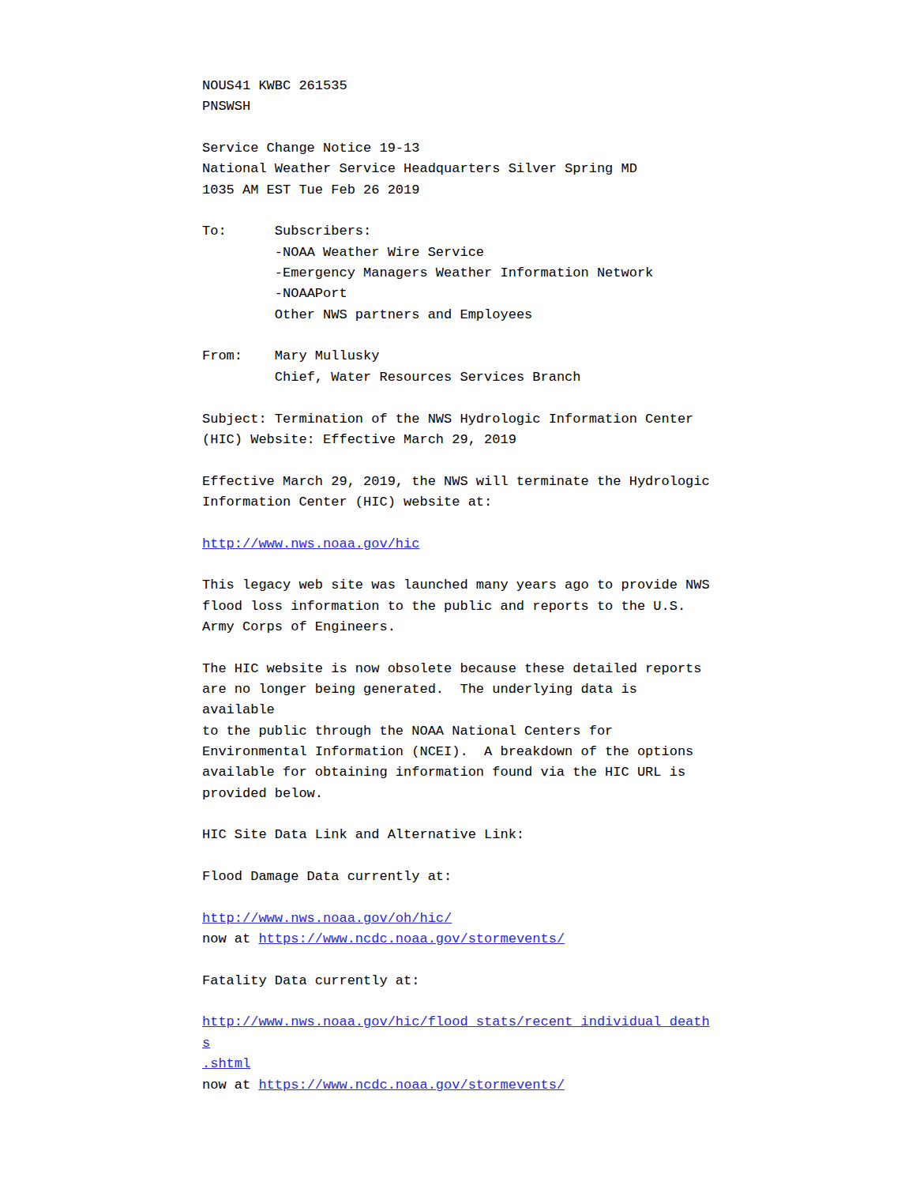NOUS41 KWBC 261535
PNSWSH

Service Change Notice 19-13
National Weather Service Headquarters Silver Spring MD
1035 AM EST Tue Feb 26 2019

To:      Subscribers:
         -NOAA Weather Wire Service
         -Emergency Managers Weather Information Network
         -NOAAPort
         Other NWS partners and Employees

From:    Mary Mullusky
         Chief, Water Resources Services Branch

Subject: Termination of the NWS Hydrologic Information Center
(HIC) Website: Effective March 29, 2019

Effective March 29, 2019, the NWS will terminate the Hydrologic
Information Center (HIC) website at:

http://www.nws.noaa.gov/hic

This legacy web site was launched many years ago to provide NWS
flood loss information to the public and reports to the U.S.
Army Corps of Engineers.

The HIC website is now obsolete because these detailed reports
are no longer being generated.  The underlying data is available
to the public through the NOAA National Centers for
Environmental Information (NCEI).  A breakdown of the options
available for obtaining information found via the HIC URL is
provided below.

HIC Site Data Link and Alternative Link:

Flood Damage Data currently at:

http://www.nws.noaa.gov/oh/hic/
now at https://www.ncdc.noaa.gov/stormevents/

Fatality Data currently at:

http://www.nws.noaa.gov/hic/flood_stats/recent_individual_deaths
.shtml
now at https://www.ncdc.noaa.gov/stormevents/